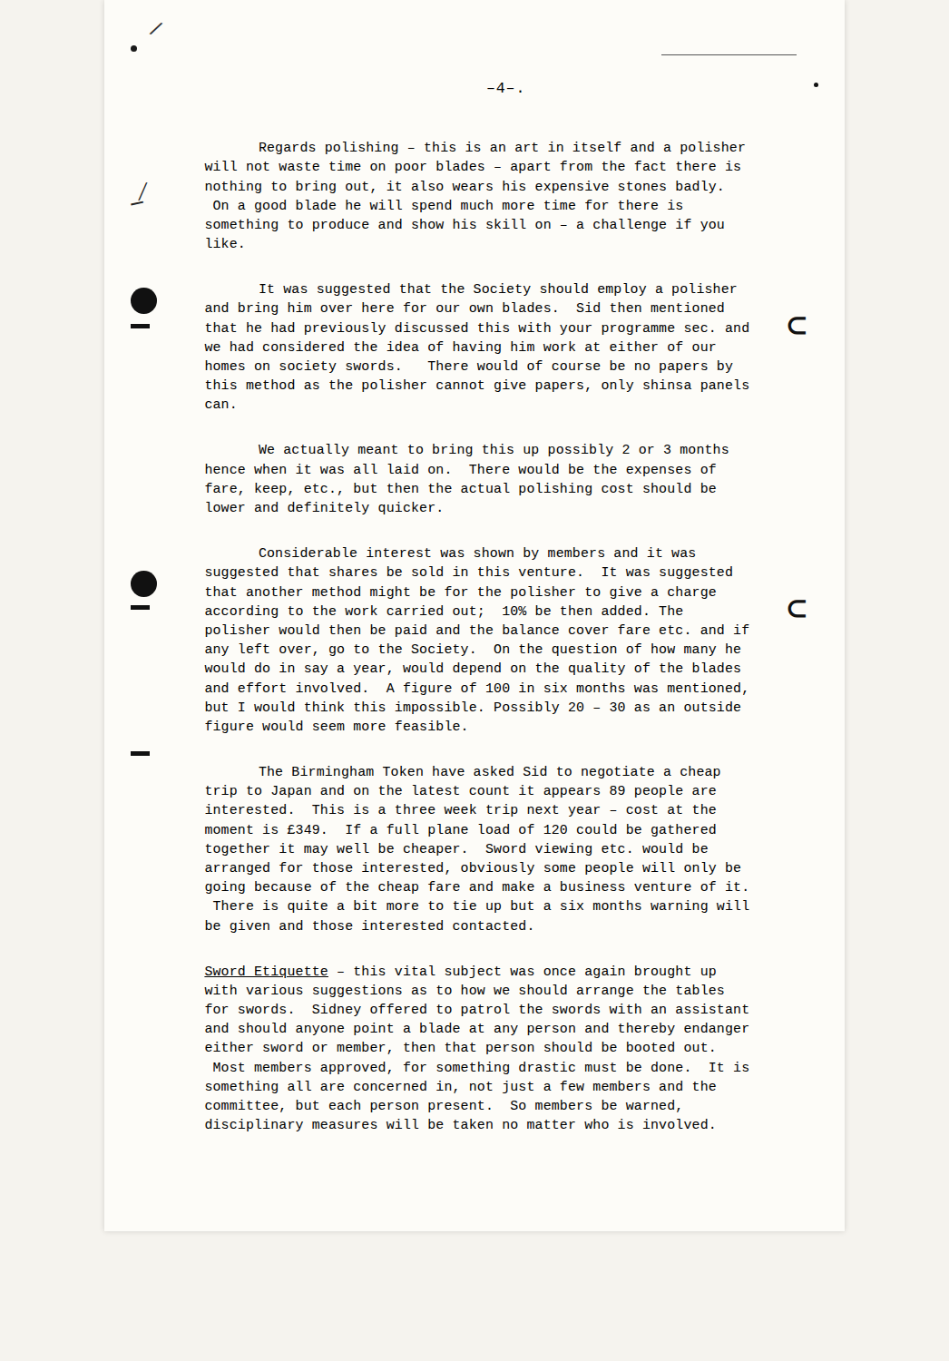/
_⁄
⊂
⊂
–4–.
Regards polishing – this is an art in itself and a polisher will not waste time on poor blades – apart from the fact there is nothing to bring out, it also wears his expensive stones badly. On a good blade he will spend much more time for there is something to produce and show his skill on – a challenge if you like.
It was suggested that the Society should employ a polisher and bring him over here for our own blades. Sid then mentioned that he had previously discussed this with your programme sec. and we had considered the idea of having him work at either of our homes on society swords. There would of course be no papers by this method as the polisher cannot give papers, only shinsa panels can.
We actually meant to bring this up possibly 2 or 3 months hence when it was all laid on. There would be the expenses of fare, keep, etc., but then the actual polishing cost should be lower and definitely quicker.
Considerable interest was shown by members and it was suggested that shares be sold in this venture. It was suggested that another method might be for the polisher to give a charge according to the work carried out; 10% be then added. The polisher would then be paid and the balance cover fare etc. and if any left over, go to the Society. On the question of how many he would do in say a year, would depend on the quality of the blades and effort involved. A figure of 100 in six months was mentioned, but I would think this impossible. Possibly 20 – 30 as an outside figure would seem more feasible.
The Birmingham Token have asked Sid to negotiate a cheap trip to Japan and on the latest count it appears 89 people are interested. This is a three week trip next year – cost at the moment is £349. If a full plane load of 120 could be gathered together it may well be cheaper. Sword viewing etc. would be arranged for those interested, obviously some people will only be going because of the cheap fare and make a business venture of it. There is quite a bit more to tie up but a six months warning will be given and those interested contacted.
Sword Etiquette – this vital subject was once again brought up with various suggestions as to how we should arrange the tables for swords. Sidney offered to patrol the swords with an assistant and should anyone point a blade at any person and thereby endanger either sword or member, then that person should be booted out. Most members approved, for something drastic must be done. It is something all are concerned in, not just a few members and the committee, but each person present. So members be warned, disciplinary measures will be taken no matter who is involved.